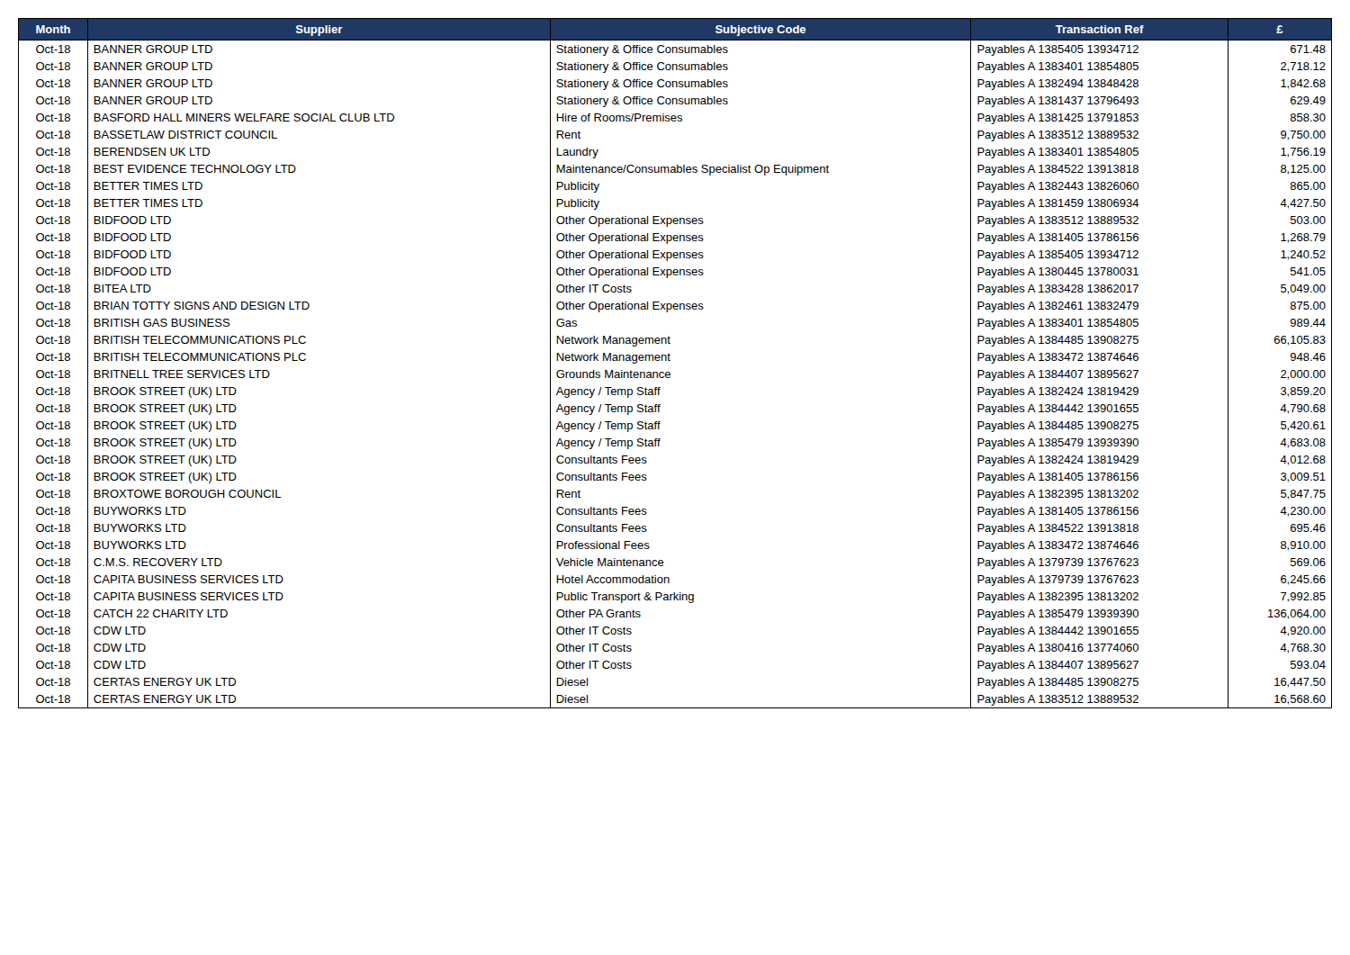| Month | Supplier | Subjective Code | Transaction Ref | £ |
| --- | --- | --- | --- | --- |
| Oct-18 | BANNER GROUP LTD | Stationery & Office Consumables | Payables A 1385405 13934712 | 671.48 |
| Oct-18 | BANNER GROUP LTD | Stationery & Office Consumables | Payables A 1383401 13854805 | 2,718.12 |
| Oct-18 | BANNER GROUP LTD | Stationery & Office Consumables | Payables A 1382494 13848428 | 1,842.68 |
| Oct-18 | BANNER GROUP LTD | Stationery & Office Consumables | Payables A 1381437 13796493 | 629.49 |
| Oct-18 | BASFORD HALL MINERS WELFARE SOCIAL CLUB LTD | Hire of Rooms/Premises | Payables A 1381425 13791853 | 858.30 |
| Oct-18 | BASSETLAW DISTRICT COUNCIL | Rent | Payables A 1383512 13889532 | 9,750.00 |
| Oct-18 | BERENDSEN UK LTD | Laundry | Payables A 1383401 13854805 | 1,756.19 |
| Oct-18 | BEST EVIDENCE TECHNOLOGY LTD | Maintenance/Consumables Specialist Op Equipment | Payables A 1384522 13913818 | 8,125.00 |
| Oct-18 | BETTER TIMES LTD | Publicity | Payables A 1382443 13826060 | 865.00 |
| Oct-18 | BETTER TIMES LTD | Publicity | Payables A 1381459 13806934 | 4,427.50 |
| Oct-18 | BIDFOOD LTD | Other Operational Expenses | Payables A 1383512 13889532 | 503.00 |
| Oct-18 | BIDFOOD LTD | Other Operational Expenses | Payables A 1381405 13786156 | 1,268.79 |
| Oct-18 | BIDFOOD LTD | Other Operational Expenses | Payables A 1385405 13934712 | 1,240.52 |
| Oct-18 | BIDFOOD LTD | Other Operational Expenses | Payables A 1380445 13780031 | 541.05 |
| Oct-18 | BITEA LTD | Other IT Costs | Payables A 1383428 13862017 | 5,049.00 |
| Oct-18 | BRIAN TOTTY SIGNS AND DESIGN LTD | Other Operational Expenses | Payables A 1382461 13832479 | 875.00 |
| Oct-18 | BRITISH GAS BUSINESS | Gas | Payables A 1383401 13854805 | 989.44 |
| Oct-18 | BRITISH TELECOMMUNICATIONS PLC | Network Management | Payables A 1384485 13908275 | 66,105.83 |
| Oct-18 | BRITISH TELECOMMUNICATIONS PLC | Network Management | Payables A 1383472 13874646 | 948.46 |
| Oct-18 | BRITNELL TREE SERVICES LTD | Grounds Maintenance | Payables A 1384407 13895627 | 2,000.00 |
| Oct-18 | BROOK STREET (UK) LTD | Agency / Temp Staff | Payables A 1382424 13819429 | 3,859.20 |
| Oct-18 | BROOK STREET (UK) LTD | Agency / Temp Staff | Payables A 1384442 13901655 | 4,790.68 |
| Oct-18 | BROOK STREET (UK) LTD | Agency / Temp Staff | Payables A 1384485 13908275 | 5,420.61 |
| Oct-18 | BROOK STREET (UK) LTD | Agency / Temp Staff | Payables A 1385479 13939390 | 4,683.08 |
| Oct-18 | BROOK STREET (UK) LTD | Consultants Fees | Payables A 1382424 13819429 | 4,012.68 |
| Oct-18 | BROOK STREET (UK) LTD | Consultants Fees | Payables A 1381405 13786156 | 3,009.51 |
| Oct-18 | BROXTOWE BOROUGH COUNCIL | Rent | Payables A 1382395 13813202 | 5,847.75 |
| Oct-18 | BUYWORKS LTD | Consultants Fees | Payables A 1381405 13786156 | 4,230.00 |
| Oct-18 | BUYWORKS LTD | Consultants Fees | Payables A 1384522 13913818 | 695.46 |
| Oct-18 | BUYWORKS LTD | Professional Fees | Payables A 1383472 13874646 | 8,910.00 |
| Oct-18 | C.M.S. RECOVERY LTD | Vehicle Maintenance | Payables A 1379739 13767623 | 569.06 |
| Oct-18 | CAPITA BUSINESS SERVICES LTD | Hotel Accommodation | Payables A 1379739 13767623 | 6,245.66 |
| Oct-18 | CAPITA BUSINESS SERVICES LTD | Public Transport & Parking | Payables A 1382395 13813202 | 7,992.85 |
| Oct-18 | CATCH 22 CHARITY LTD | Other PA Grants | Payables A 1385479 13939390 | 136,064.00 |
| Oct-18 | CDW LTD | Other IT Costs | Payables A 1384442 13901655 | 4,920.00 |
| Oct-18 | CDW LTD | Other IT Costs | Payables A 1380416 13774060 | 4,768.30 |
| Oct-18 | CDW LTD | Other IT Costs | Payables A 1384407 13895627 | 593.04 |
| Oct-18 | CERTAS ENERGY UK LTD | Diesel | Payables A 1384485 13908275 | 16,447.50 |
| Oct-18 | CERTAS ENERGY UK LTD | Diesel | Payables A 1383512 13889532 | 16,568.60 |